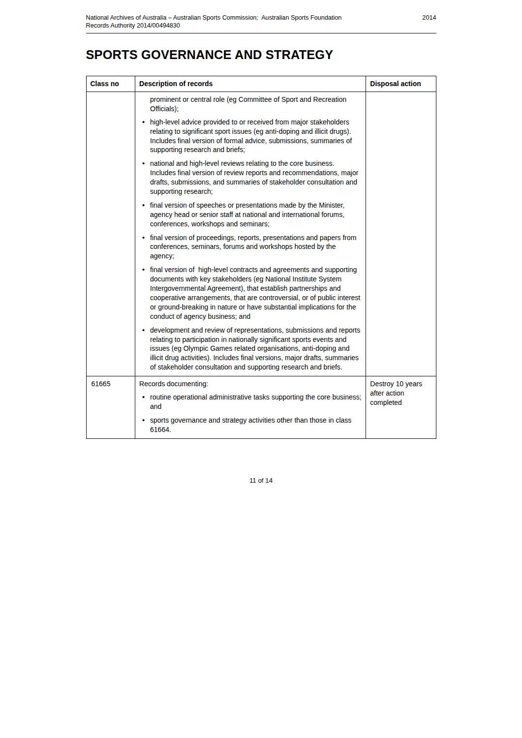National Archives of Australia – Australian Sports Commission; Australian Sports Foundation
Records Authority 2014/00494830
2014
SPORTS GOVERNANCE AND STRATEGY
| Class no | Description of records | Disposal action |
| --- | --- | --- |
| | prominent or central role (eg Committee of Sport and Recreation Officials); high-level advice provided to or received from major stakeholders relating to significant sport issues (eg anti-doping and illicit drugs). Includes final version of formal advice, submissions, summaries of supporting research and briefs; national and high-level reviews relating to the core business. Includes final version of review reports and recommendations, major drafts, submissions, and summaries of stakeholder consultation and supporting research; final version of speeches or presentations made by the Minister, agency head or senior staff at national and international forums, conferences, workshops and seminars; final version of proceedings, reports, presentations and papers from conferences, seminars, forums and workshops hosted by the agency; final version of high-level contracts and agreements and supporting documents with key stakeholders (eg National Institute System Intergovernmental Agreement), that establish partnerships and cooperative arrangements, that are controversial, or of public interest or ground-breaking in nature or have substantial implications for the conduct of agency business; and development and review of representations, submissions and reports relating to participation in nationally significant sports events and issues (eg Olympic Games related organisations, anti-doping and illicit drug activities). Includes final versions, major drafts, summaries of stakeholder consultation and supporting research and briefs. | |
| 61665 | Records documenting: routine operational administrative tasks supporting the core business; and sports governance and strategy activities other than those in class 61664. | Destroy 10 years after action completed |
11 of 14